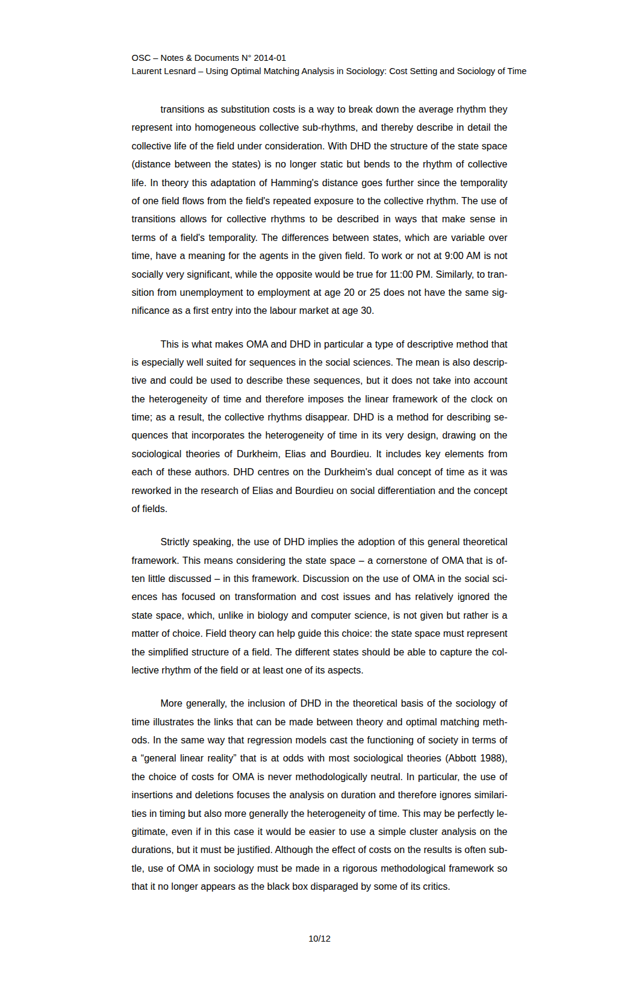OSC – Notes & Documents N° 2014-01 Laurent Lesnard – Using Optimal Matching Analysis in Sociology: Cost Setting and Sociology of Time
transitions as substitution costs is a way to break down the average rhythm they represent into homogeneous collective sub-rhythms, and thereby describe in detail the collective life of the field under consideration. With DHD the structure of the state space (distance between the states) is no longer static but bends to the rhythm of collective life. In theory this adaptation of Hamming's distance goes further since the temporality of one field flows from the field's repeated exposure to the collective rhythm. The use of transitions allows for collective rhythms to be described in ways that make sense in terms of a field's temporality. The differences between states, which are variable over time, have a meaning for the agents in the given field. To work or not at 9:00 AM is not socially very significant, while the opposite would be true for 11:00 PM. Similarly, to transition from unemployment to employment at age 20 or 25 does not have the same significance as a first entry into the labour market at age 30.
This is what makes OMA and DHD in particular a type of descriptive method that is especially well suited for sequences in the social sciences. The mean is also descriptive and could be used to describe these sequences, but it does not take into account the heterogeneity of time and therefore imposes the linear framework of the clock on time; as a result, the collective rhythms disappear. DHD is a method for describing sequences that incorporates the heterogeneity of time in its very design, drawing on the sociological theories of Durkheim, Elias and Bourdieu. It includes key elements from each of these authors. DHD centres on the Durkheim's dual concept of time as it was reworked in the research of Elias and Bourdieu on social differentiation and the concept of fields.
Strictly speaking, the use of DHD implies the adoption of this general theoretical framework. This means considering the state space – a cornerstone of OMA that is often little discussed – in this framework. Discussion on the use of OMA in the social sciences has focused on transformation and cost issues and has relatively ignored the state space, which, unlike in biology and computer science, is not given but rather is a matter of choice. Field theory can help guide this choice: the state space must represent the simplified structure of a field. The different states should be able to capture the collective rhythm of the field or at least one of its aspects.
More generally, the inclusion of DHD in the theoretical basis of the sociology of time illustrates the links that can be made between theory and optimal matching methods. In the same way that regression models cast the functioning of society in terms of a “general linear reality” that is at odds with most sociological theories (Abbott 1988), the choice of costs for OMA is never methodologically neutral. In particular, the use of insertions and deletions focuses the analysis on duration and therefore ignores similarities in timing but also more generally the heterogeneity of time. This may be perfectly legitimate, even if in this case it would be easier to use a simple cluster analysis on the durations, but it must be justified. Although the effect of costs on the results is often subtle, use of OMA in sociology must be made in a rigorous methodological framework so that it no longer appears as the black box disparaged by some of its critics.
10/12